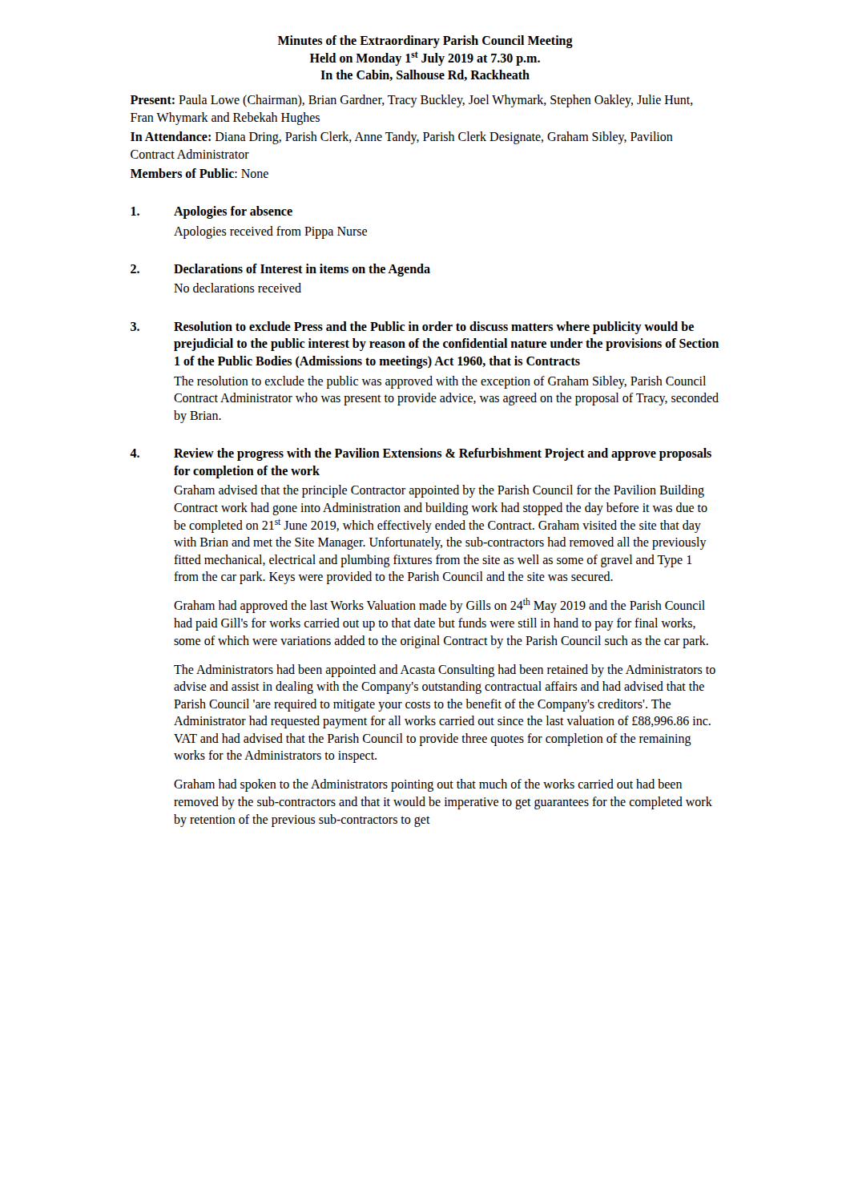Minutes of the Extraordinary Parish Council Meeting
Held on Monday 1st July 2019 at 7.30 p.m.
In the Cabin, Salhouse Rd, Rackheath
Present: Paula Lowe (Chairman), Brian Gardner, Tracy Buckley, Joel Whymark, Stephen Oakley, Julie Hunt, Fran Whymark and Rebekah Hughes
In Attendance: Diana Dring, Parish Clerk, Anne Tandy, Parish Clerk Designate, Graham Sibley, Pavilion Contract Administrator
Members of Public: None
Apologies for absence
Apologies received from Pippa Nurse
Declarations of Interest in items on the Agenda
No declarations received
Resolution to exclude Press and the Public in order to discuss matters where publicity would be prejudicial to the public interest by reason of the confidential nature under the provisions of Section 1 of the Public Bodies (Admissions to meetings) Act 1960, that is Contracts
The resolution to exclude the public was approved with the exception of Graham Sibley, Parish Council Contract Administrator who was present to provide advice, was agreed on the proposal of Tracy, seconded by Brian.
Review the progress with the Pavilion Extensions & Refurbishment Project and approve proposals for completion of the work
Graham advised that the principle Contractor appointed by the Parish Council for the Pavilion Building Contract work had gone into Administration and building work had stopped the day before it was due to be completed on 21st June 2019, which effectively ended the Contract. Graham visited the site that day with Brian and met the Site Manager. Unfortunately, the sub-contractors had removed all the previously fitted mechanical, electrical and plumbing fixtures from the site as well as some of gravel and Type 1 from the car park. Keys were provided to the Parish Council and the site was secured.
Graham had approved the last Works Valuation made by Gills on 24th May 2019 and the Parish Council had paid Gill's for works carried out up to that date but funds were still in hand to pay for final works, some of which were variations added to the original Contract by the Parish Council such as the car park.
The Administrators had been appointed and Acasta Consulting had been retained by the Administrators to advise and assist in dealing with the Company's outstanding contractual affairs and had advised that the Parish Council 'are required to mitigate your costs to the benefit of the Company's creditors'. The Administrator had requested payment for all works carried out since the last valuation of £88,996.86 inc. VAT and had advised that the Parish Council to provide three quotes for completion of the remaining works for the Administrators to inspect.
Graham had spoken to the Administrators pointing out that much of the works carried out had been removed by the sub-contractors and that it would be imperative to get guarantees for the completed work by retention of the previous sub-contractors to get